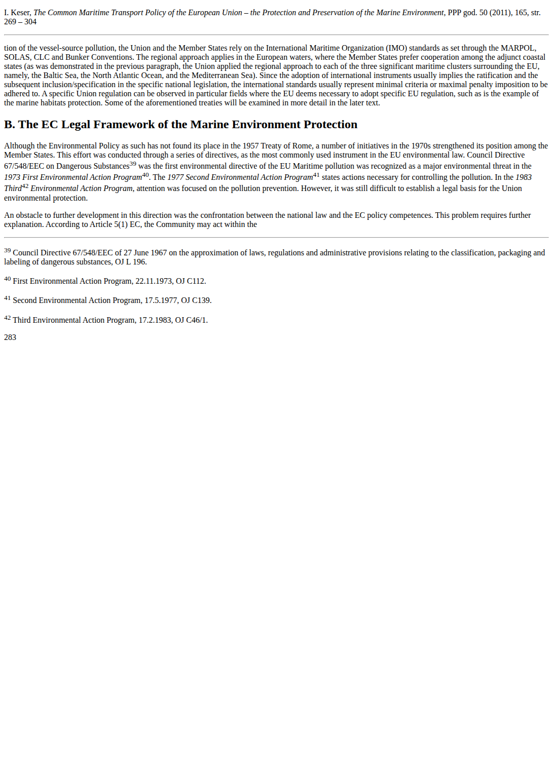I. Keser, The Common Maritime Transport Policy of the European Union – the Protection and Preservation of the Marine Environment, PPP god. 50 (2011), 165, str. 269 – 304
tion of the vessel-source pollution, the Union and the Member States rely on the International Maritime Organization (IMO) standards as set through the MARPOL, SOLAS, CLC and Bunker Conventions. The regional approach applies in the European waters, where the Member States prefer cooperation among the adjunct coastal states (as was demonstrated in the previous paragraph, the Union applied the regional approach to each of the three significant maritime clusters surrounding the EU, namely, the Baltic Sea, the North Atlantic Ocean, and the Mediterranean Sea). Since the adoption of international instruments usually implies the ratification and the subsequent inclusion/specification in the specific national legislation, the international standards usually represent minimal criteria or maximal penalty imposition to be adhered to. A specific Union regulation can be observed in particular fields where the EU deems necessary to adopt specific EU regulation, such as is the example of the marine habitats protection. Some of the aforementioned treaties will be examined in more detail in the later text.
B. The EC Legal Framework of the Marine Environment Protection
Although the Environmental Policy as such has not found its place in the 1957 Treaty of Rome, a number of initiatives in the 1970s strengthened its position among the Member States. This effort was conducted through a series of directives, as the most commonly used instrument in the EU environmental law. Council Directive 67/548/EEC on Dangerous Substances39 was the first environmental directive of the EU Maritime pollution was recognized as a major environmental threat in the 1973 First Environmental Action Program40. The 1977 Second Environmental Action Program41 states actions necessary for controlling the pollution. In the 1983 Third42 Environmental Action Program, attention was focused on the pollution prevention. However, it was still difficult to establish a legal basis for the Union environmental protection.
An obstacle to further development in this direction was the confrontation between the national law and the EC policy competences. This problem requires further explanation. According to Article 5(1) EC, the Community may act within the
39 Council Directive 67/548/EEC of 27 June 1967 on the approximation of laws, regulations and administrative provisions relating to the classification, packaging and labeling of dangerous substances, OJ L 196.
40 First Environmental Action Program, 22.11.1973, OJ C112.
41 Second Environmental Action Program, 17.5.1977, OJ C139.
42 Third Environmental Action Program, 17.2.1983, OJ C46/1.
283